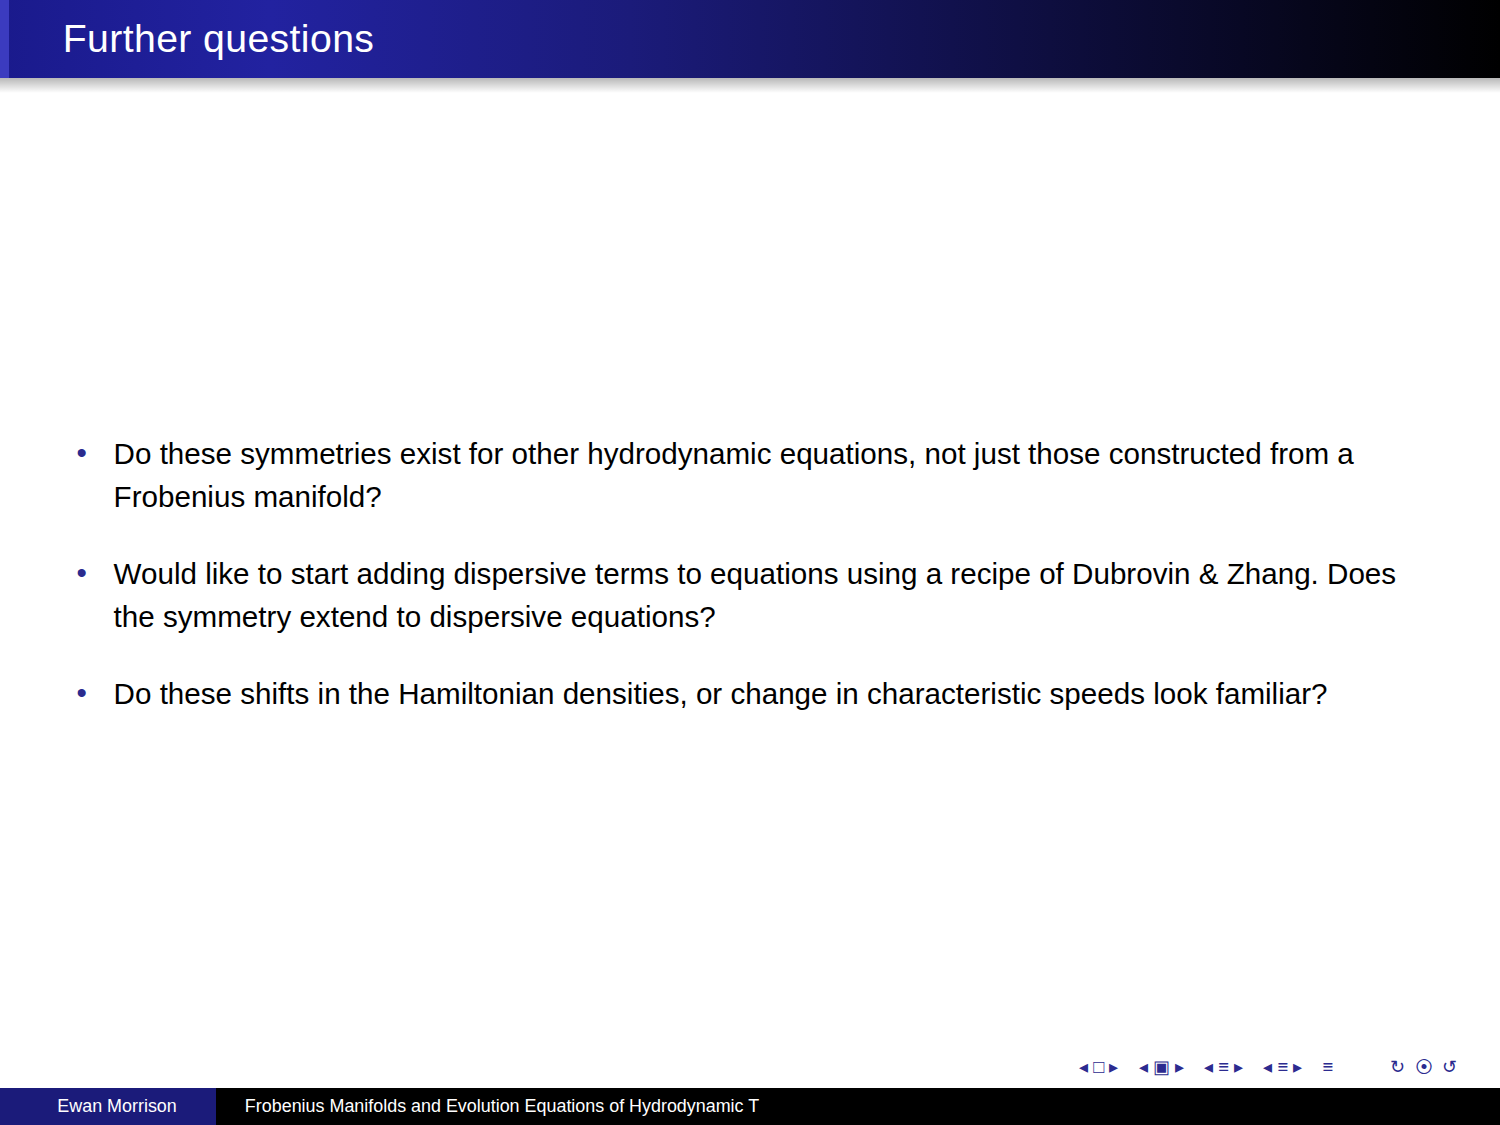Further questions
Do these symmetries exist for other hydrodynamic equations, not just those constructed from a Frobenius manifold?
Would like to start adding dispersive terms to equations using a recipe of Dubrovin & Zhang. Does the symmetry extend to dispersive equations?
Do these shifts in the Hamiltonian densities, or change in characteristic speeds look familiar?
◂ □ ▸ ◂ ▣ ▸ ◂ ≡ ▸ ◂ ≡ ▸ ≡ ↻ ⦿ ↺
Ewan Morrison
Frobenius Manifolds and Evolution Equations of Hydrodynamic T